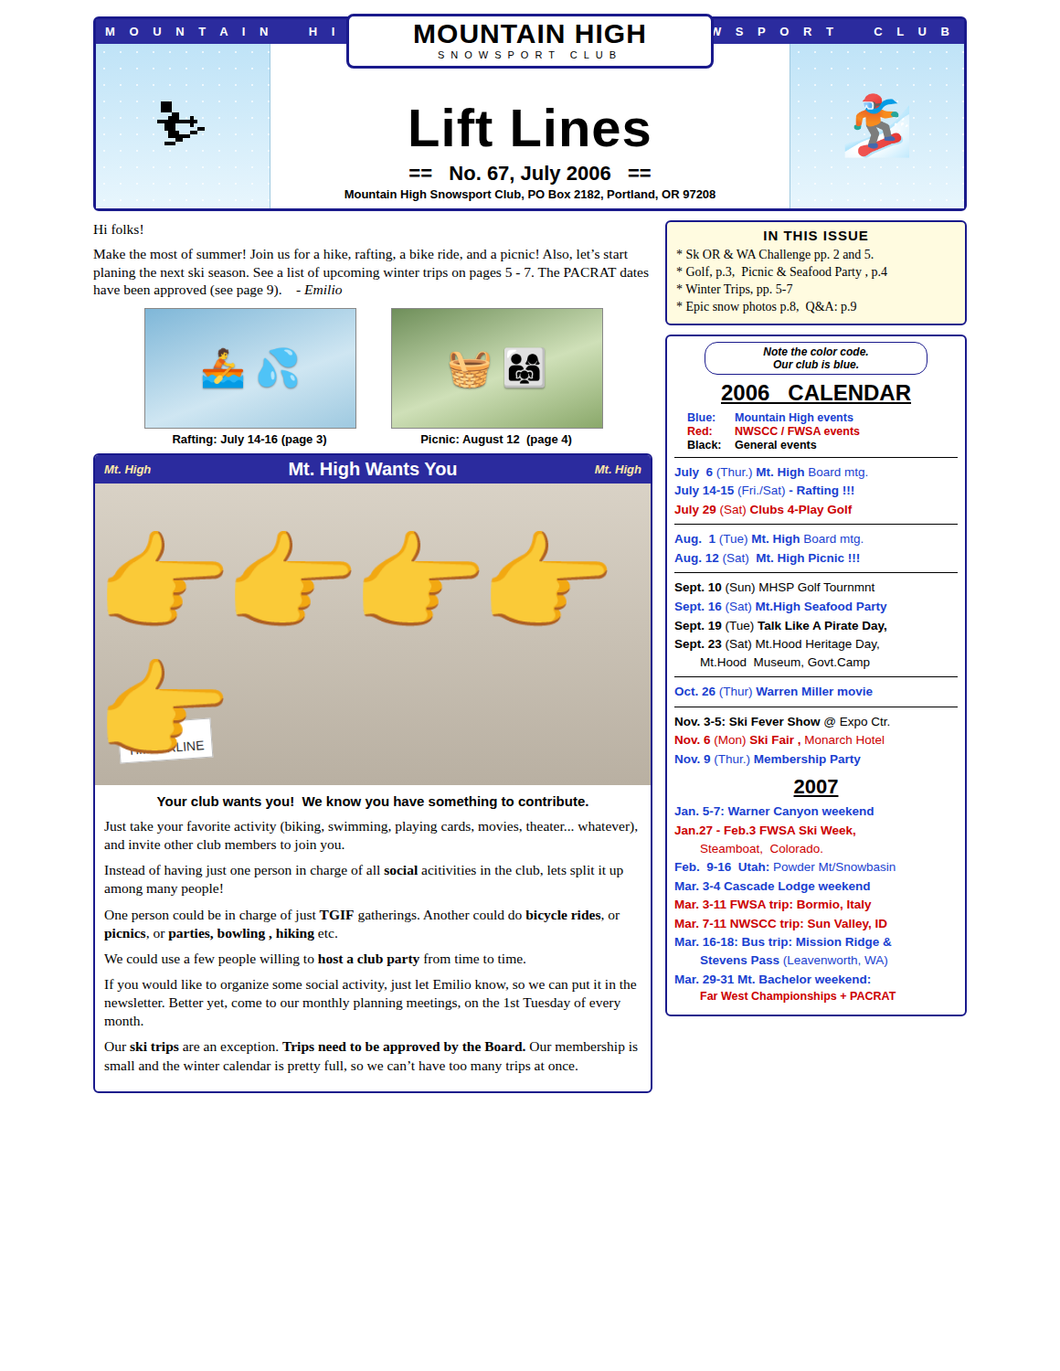M O U N T A I N H I G H S N O W S P O R T C L U B
MOUNTAIN HIGH
SNOWSPORT CLUB
⛷
Lift Lines
== No. 67, July 2006 ==
Mountain High Snowsport Club, PO Box 2182, Portland, OR 97208
🏂
Hi folks!
Make the most of summer! Join us for a hike, rafting, a bike ride, and a picnic! Also, let’s start planing the next ski season. See a list of upcoming winter trips on pages 5 - 7. The PACRAT dates have been approved (see page 9). - Emilio
🚣 💦
Rafting: July 14-16 (page 3)
🧺 👨‍👩‍👧
Picnic: August 12 (page 4)
Mt. High Mt. High Wants You Mt. High
TEAM
TIMBERLINE
👉👉👉👉👉
Your club wants you! We know you have something to contribute.
Just take your favorite activity (biking, swimming, playing cards, movies, theater... whatever), and invite other club members to join you.
Instead of having just one person in charge of all social acitivities in the club, lets split it up among many people!
One person could be in charge of just TGIF gatherings. Another could do bicycle rides, or picnics, or parties, bowling , hiking etc.
We could use a few people willing to host a club party from time to time.
If you would like to organize some social activity, just let Emilio know, so we can put it in the newsletter. Better yet, come to our monthly planning meetings, on the 1st Tuesday of every month.
Our ski trips are an exception. Trips need to be approved by the Board. Our membership is small and the winter calendar is pretty full, so we can’t have too many trips at once.
IN THIS ISSUE
Sk OR & WA Challenge pp. 2 and 5.
Golf, p.3, Picnic & Seafood Party , p.4
Winter Trips, pp. 5-7
Epic snow photos p.8, Q&A: p.9
Note the color code.
Our club is blue.
2006 CALENDAR
Blue: Mountain High events
Red: NWSCC / FWSA events
Black: General events
July 6 (Thur.) Mt. High Board mtg.
July 14-15 (Fri./Sat) - Rafting !!!
July 29 (Sat) Clubs 4-Play Golf
Aug. 1 (Tue) Mt. High Board mtg.
Aug. 12 (Sat) Mt. High Picnic !!!
Sept. 10 (Sun) MHSP Golf Tournmnt
Sept. 16 (Sat) Mt.High Seafood Party
Sept. 19 (Tue) Talk Like A Pirate Day,
Sept. 23 (Sat) Mt.Hood Heritage Day, Mt.Hood Museum, Govt.Camp
Oct. 26 (Thur) Warren Miller movie
Nov. 3-5: Ski Fever Show @ Expo Ctr.
Nov. 6 (Mon) Ski Fair , Monarch Hotel
Nov. 9 (Thur.) Membership Party
2007
Jan. 5-7: Warner Canyon weekend
Jan.27 - Feb.3 FWSA Ski Week, Steamboat, Colorado.
Feb. 9-16 Utah: Powder Mt/Snowbasin
Mar. 3-4 Cascade Lodge weekend
Mar. 3-11 FWSA trip: Bormio, Italy
Mar. 7-11 NWSCC trip: Sun Valley, ID
Mar. 16-18: Bus trip: Mission Ridge & Stevens Pass (Leavenworth, WA)
Mar. 29-31 Mt. Bachelor weekend: Far West Championships + PACRAT